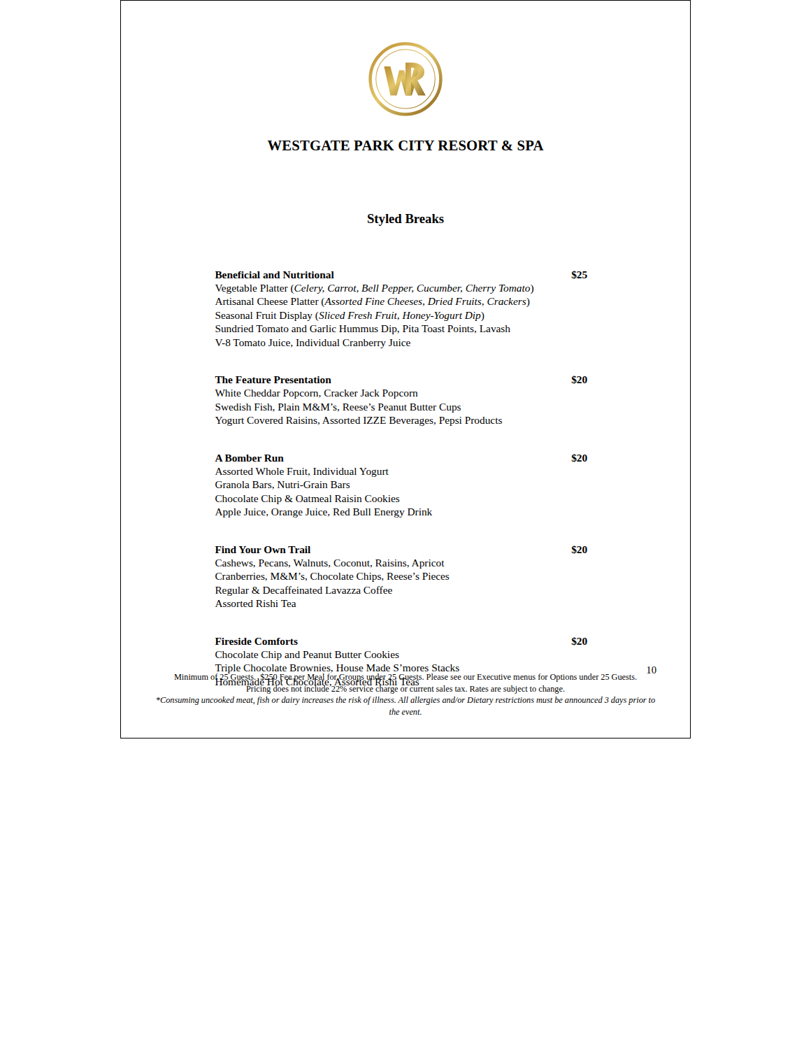WESTGATE PARK CITY RESORT & SPA
Styled Breaks
Beneficial and Nutritional $25
Vegetable Platter (Celery, Carrot, Bell Pepper, Cucumber, Cherry Tomato)
Artisanal Cheese Platter (Assorted Fine Cheeses, Dried Fruits, Crackers)
Seasonal Fruit Display (Sliced Fresh Fruit, Honey-Yogurt Dip)
Sundried Tomato and Garlic Hummus Dip, Pita Toast Points, Lavash
V-8 Tomato Juice, Individual Cranberry Juice
The Feature Presentation $20
White Cheddar Popcorn, Cracker Jack Popcorn
Swedish Fish, Plain M&M’s, Reese’s Peanut Butter Cups
Yogurt Covered Raisins, Assorted IZZE Beverages, Pepsi Products
A Bomber Run $20
Assorted Whole Fruit, Individual Yogurt
Granola Bars, Nutri-Grain Bars
Chocolate Chip & Oatmeal Raisin Cookies
Apple Juice, Orange Juice, Red Bull Energy Drink
Find Your Own Trail $20
Cashews, Pecans, Walnuts, Coconut, Raisins, Apricot
Cranberries, M&M’s, Chocolate Chips, Reese’s Pieces
Regular & Decaffeinated Lavazza Coffee
Assorted Rishi Tea
Fireside Comforts $20
Chocolate Chip and Peanut Butter Cookies
Triple Chocolate Brownies, House Made S’mores Stacks
Homemade Hot Chocolate, Assorted Rishi Teas
10
Minimum of 25 Guests. $250 Fee per Meal for Groups under 25 Guests. Please see our Executive menus for Options under 25 Guests.
Pricing does not include 22% service charge or current sales tax. Rates are subject to change.
*Consuming uncooked meat, fish or dairy increases the risk of illness. All allergies and/or Dietary restrictions must be announced 3 days prior to the event.